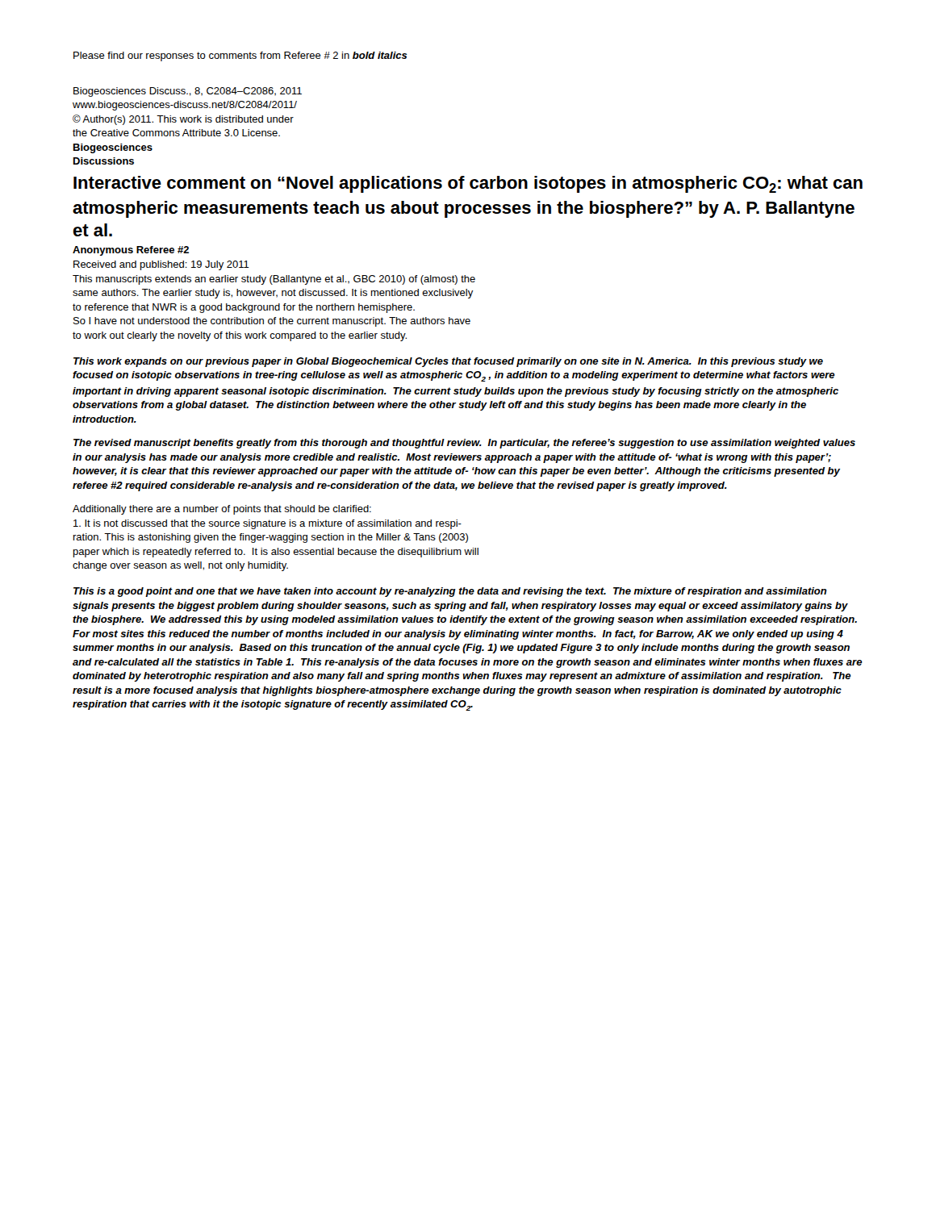Please find our responses to comments from Referee # 2 in bold italics
Biogeosciences Discuss., 8, C2084–C2086, 2011
www.biogeosciences-discuss.net/8/C2084/2011/
© Author(s) 2011. This work is distributed under
the Creative Commons Attribute 3.0 License.
Biogeosciences
Discussions
Interactive comment on “Novel applications of carbon isotopes in atmospheric CO2: what can atmospheric measurements teach us about processes in the biosphere?” by A. P. Ballantyne et al.
Anonymous Referee #2
Received and published: 19 July 2011
This manuscripts extends an earlier study (Ballantyne et al., GBC 2010) of (almost) the
same authors. The earlier study is, however, not discussed. It is mentioned exclusively
to reference that NWR is a good background for the northern hemisphere.
So I have not understood the contribution of the current manuscript. The authors have
to work out clearly the novelty of this work compared to the earlier study.
This work expands on our previous paper in Global Biogeochemical Cycles that focused primarily on one site in N. America. In this previous study we focused on isotopic observations in tree-ring cellulose as well as atmospheric CO2 , in addition to a modeling experiment to determine what factors were important in driving apparent seasonal isotopic discrimination. The current study builds upon the previous study by focusing strictly on the atmospheric observations from a global dataset. The distinction between where the other study left off and this study begins has been made more clearly in the introduction.
The revised manuscript benefits greatly from this thorough and thoughtful review. In particular, the referee’s suggestion to use assimilation weighted values in our analysis has made our analysis more credible and realistic. Most reviewers approach a paper with the attitude of- ‘what is wrong with this paper’; however, it is clear that this reviewer approached our paper with the attitude of- ‘how can this paper be even better’. Although the criticisms presented by referee #2 required considerable re-analysis and re-consideration of the data, we believe that the revised paper is greatly improved.
Additionally there are a number of points that should be clarified:
1. It is not discussed that the source signature is a mixture of assimilation and respi-
ration. This is astonishing given the finger-wagging section in the Miller & Tans (2003)
paper which is repeatedly referred to. It is also essential because the disequilibrium will
change over season as well, not only humidity.
This is a good point and one that we have taken into account by re-analyzing the data and revising the text. The mixture of respiration and assimilation signals presents the biggest problem during shoulder seasons, such as spring and fall, when respiratory losses may equal or exceed assimilatory gains by the biosphere. We addressed this by using modeled assimilation values to identify the extent of the growing season when assimilation exceeded respiration. For most sites this reduced the number of months included in our analysis by eliminating winter months. In fact, for Barrow, AK we only ended up using 4 summer months in our analysis. Based on this truncation of the annual cycle (Fig. 1) we updated Figure 3 to only include months during the growth season and re-calculated all the statistics in Table 1. This re-analysis of the data focuses in more on the growth season and eliminates winter months when fluxes are dominated by heterotrophic respiration and also many fall and spring months when fluxes may represent an admixture of assimilation and respiration. The result is a more focused analysis that highlights biosphere-atmosphere exchange during the growth season when respiration is dominated by autotrophic respiration that carries with it the isotopic signature of recently assimilated CO2.